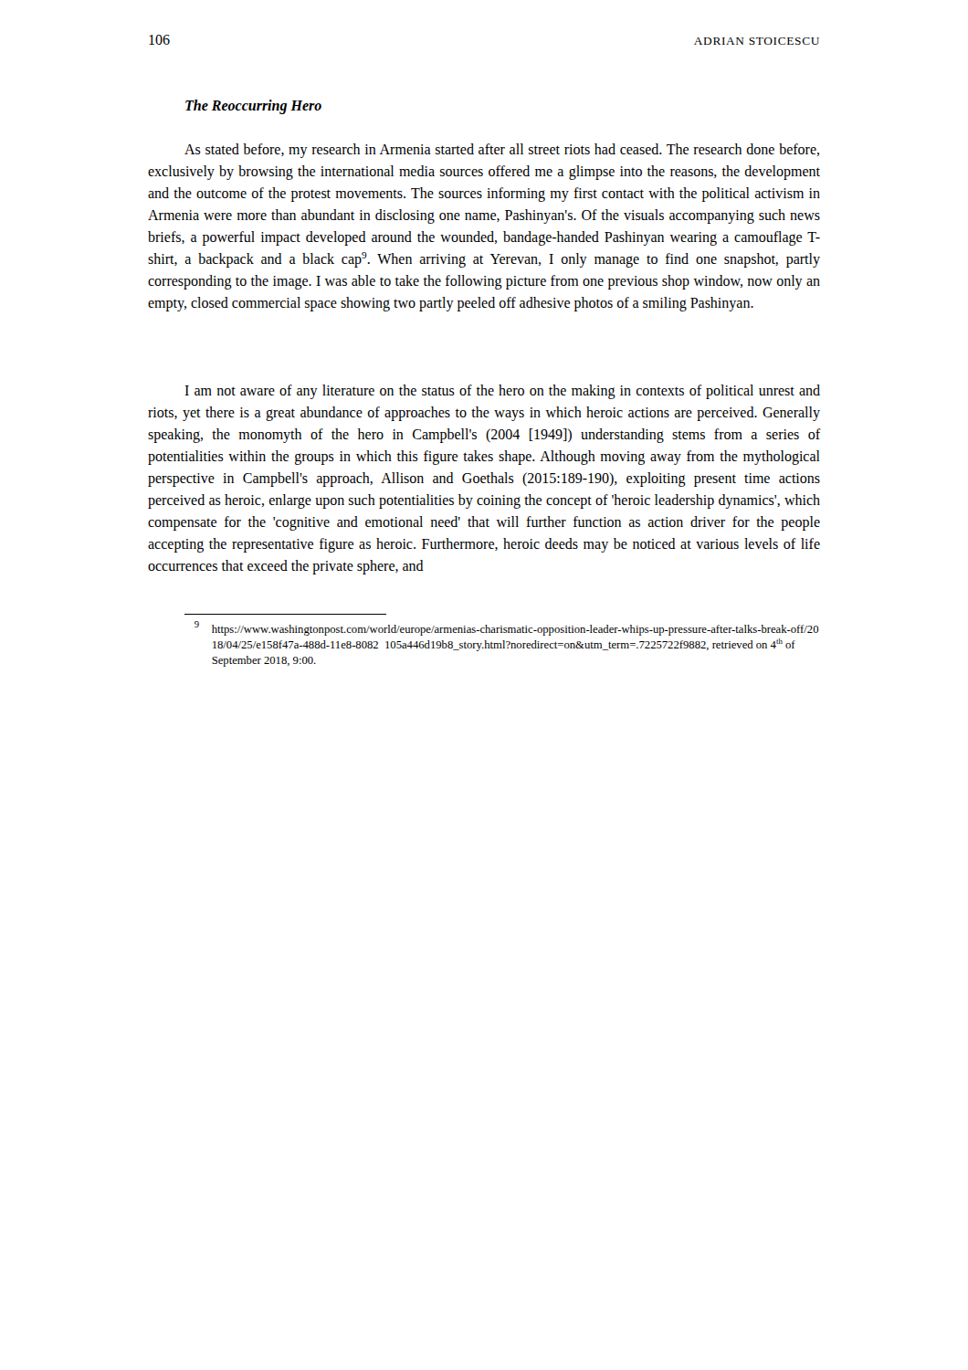106 ADRIAN STOICESCU
The Reoccurring Hero
As stated before, my research in Armenia started after all street riots had ceased. The research done before, exclusively by browsing the international media sources offered me a glimpse into the reasons, the development and the outcome of the protest movements. The sources informing my first contact with the political activism in Armenia were more than abundant in disclosing one name, Pashinyan's. Of the visuals accompanying such news briefs, a powerful impact developed around the wounded, bandage-handed Pashinyan wearing a camouflage T-shirt, a backpack and a black cap9. When arriving at Yerevan, I only manage to find one snapshot, partly corresponding to the image. I was able to take the following picture from one previous shop window, now only an empty, closed commercial space showing two partly peeled off adhesive photos of a smiling Pashinyan.
I am not aware of any literature on the status of the hero on the making in contexts of political unrest and riots, yet there is a great abundance of approaches to the ways in which heroic actions are perceived. Generally speaking, the monomyth of the hero in Campbell's (2004 [1949]) understanding stems from a series of potentialities within the groups in which this figure takes shape. Although moving away from the mythological perspective in Campbell's approach, Allison and Goethals (2015:189-190), exploiting present time actions perceived as heroic, enlarge upon such potentialities by coining the concept of 'heroic leadership dynamics', which compensate for the 'cognitive and emotional need' that will further function as action driver for the people accepting the representative figure as heroic. Furthermore, heroic deeds may be noticed at various levels of life occurrences that exceed the private sphere, and
9 https://www.washingtonpost.com/world/europe/armenias-charismatic-opposition-leader-whips-up-pressure-after-talks-break-off/2018/04/25/e158f47a-488d-11e8-8082 105a446d19b8_story.html?noredirect=on&utm_term=.7225722f9882, retrieved on 4th of September 2018, 9:00.